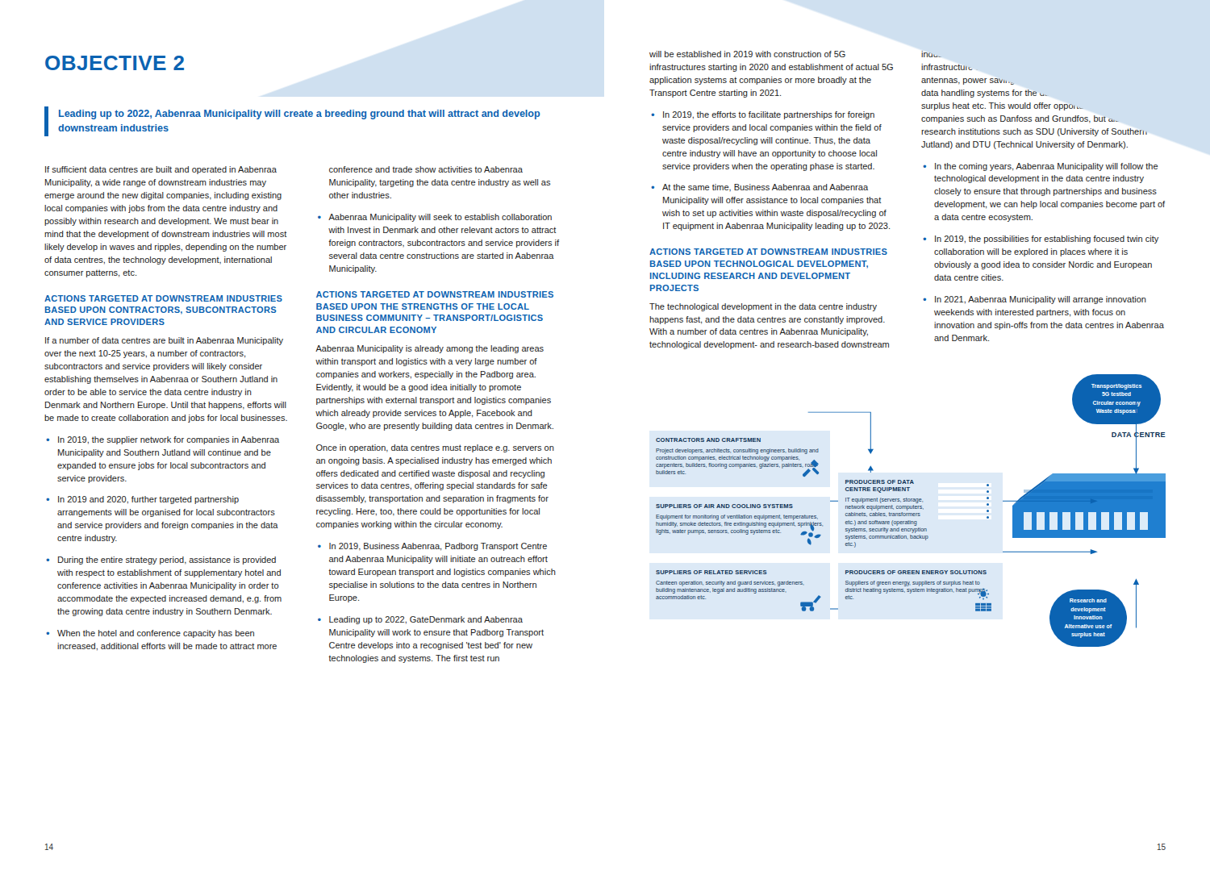OBJECTIVE 2
Leading up to 2022, Aabenraa Municipality will create a breeding ground that will attract and develop downstream industries
If sufficient data centres are built and operated in Aabenraa Municipality, a wide range of downstream industries may emerge around the new digital companies, including existing local companies with jobs from the data centre industry and possibly within research and development. We must bear in mind that the development of downstream industries will most likely develop in waves and ripples, depending on the number of data centres, the technology development, international consumer patterns, etc.
ACTIONS TARGETED AT DOWNSTREAM INDUSTRIES BASED UPON CONTRACTORS, SUBCONTRACTORS AND SERVICE PROVIDERS
If a number of data centres are built in Aabenraa Municipality over the next 10-25 years, a number of contractors, subcontractors and service providers will likely consider establishing themselves in Aabenraa or Southern Jutland in order to be able to service the data centre industry in Denmark and Northern Europe. Until that happens, efforts will be made to create collaboration and jobs for local businesses.
In 2019, the supplier network for companies in Aabenraa Municipality and Southern Jutland will continue and be expanded to ensure jobs for local subcontractors and service providers.
In 2019 and 2020, further targeted partnership arrangements will be organised for local subcontractors and service providers and foreign companies in the data centre industry.
During the entire strategy period, assistance is provided with respect to establishment of supplementary hotel and conference activities in Aabenraa Municipality in order to accommodate the expected increased demand, e.g. from the growing data centre industry in Southern Denmark.
When the hotel and conference capacity has been increased, additional efforts will be made to attract more conference and trade show activities to Aabenraa Municipality, targeting the data centre industry as well as other industries.
Aabenraa Municipality will seek to establish collaboration with Invest in Denmark and other relevant actors to attract foreign contractors, subcontractors and service providers if several data centre constructions are started in Aabenraa Municipality.
ACTIONS TARGETED AT DOWNSTREAM INDUSTRIES BASED UPON THE STRENGTHS OF THE LOCAL BUSINESS COMMUNITY – TRANSPORT/LOGISTICS AND CIRCULAR ECONOMY
Aabenraa Municipality is already among the leading areas within transport and logistics with a very large number of companies and workers, especially in the Padborg area. Evidently, it would be a good idea initially to promote partnerships with external transport and logistics companies which already provide services to Apple, Facebook and Google, who are presently building data centres in Denmark.
Once in operation, data centres must replace e.g. servers on an ongoing basis. A specialised industry has emerged which offers dedicated and certified waste disposal and recycling services to data centres, offering special standards for safe disassembly, transportation and separation in fragments for recycling. Here, too, there could be opportunities for local companies working within the circular economy.
In 2019, Business Aabenraa, Padborg Transport Centre and Aabenraa Municipality will initiate an outreach effort toward European transport and logistics companies which specialise in solutions to the data centres in Northern Europe.
Leading up to 2022, GateDenmark and Aabenraa Municipality will work to ensure that Padborg Transport Centre develops into a recognised 'test bed' for new technologies and systems. The first test run
14
will be established in 2019 with construction of 5G infrastructures starting in 2020 and establishment of actual 5G application systems at companies or more broadly at the Transport Centre starting in 2021.
In 2019, the efforts to facilitate partnerships for foreign service providers and local companies within the field of waste disposal/recycling will continue. Thus, the data centre industry will have an opportunity to choose local service providers when the operating phase is started.
At the same time, Business Aabenraa and Aabenraa Municipality will offer assistance to local companies that wish to set up activities within waste disposal/recycling of IT equipment in Aabenraa Municipality leading up to 2023.
ACTIONS TARGETED AT DOWNSTREAM INDUSTRIES BASED UPON TECHNOLOGICAL DEVELOPMENT, INCLUDING RESEARCH AND DEVELOPMENT PROJECTS
The technological development in the data centre industry happens fast, and the data centres are constantly improved. With a number of data centres in Aabenraa Municipality, technological development- and research-based downstream industries may emerge, contributing to the data centre infrastructure of the future, e.g. fibre solutions, masts, antennas, power savings, new cooling techniques, improved data handling systems for the data centres, utilisation of surplus heat etc. This would offer opportunities for large companies such as Danfoss and Grundfos, but also for research institutions such as SDU (University of Southern Jutland) and DTU (Technical University of Denmark).
In the coming years, Aabenraa Municipality will follow the technological development in the data centre industry closely to ensure that through partnerships and business development, we can help local companies become part of a data centre ecosystem.
In 2019, the possibilities for establishing focused twin city collaboration will be explored in places where it is obviously a good idea to consider Nordic and European data centre cities.
In 2021, Aabenraa Municipality will arrange innovation weekends with interested partners, with focus on innovation and spin-offs from the data centres in Aabenraa and Denmark.
Transport/logistics
5G testbed
Circular economy
Waste disposal
CONTRACTORS AND CRAFTSMEN
Project developers, architects, consulting engineers, building and construction companies, electrical technology companies, carpenters, builders, flooring companies, glaziers, painters, road-builders etc.
SUPPLIERS OF AIR AND COOLING SYSTEMS
Equipment for monitoring of ventilation equipment, temperatures, humidity, smoke detectors, fire extinguishing equipment, sprinklers, lights, water pumps, sensors, cooling systems etc.
SUPPLIERS OF RELATED SERVICES
Canteen operation, security and guard services, gardeners, building maintenance, legal and auditing assistance, accommodation etc.
PRODUCERS OF DATA CENTRE EQUIPMENT
IT equipment (servers, storage, network equipment, computers, cabinets, cables, transformers etc.) and software (operating systems, security and encryption systems, communication, backup etc.)
PRODUCERS OF GREEN ENERGY SOLUTIONS
Suppliers of green energy, suppliers of surplus heat to district heating systems, system integration, heat pumps etc.
DATA CENTRE
Research and development
Innovation
Alternative use of surplus heat
15